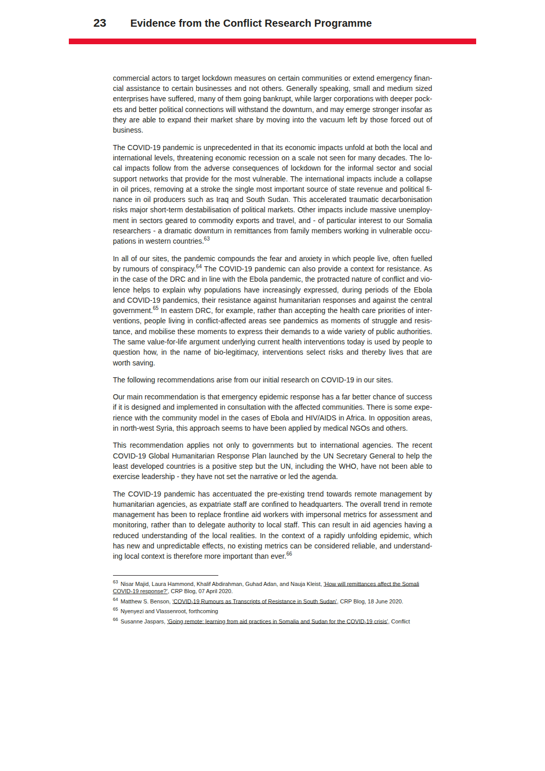23 Evidence from the Conflict Research Programme
commercial actors to target lockdown measures on certain communities or extend emergency financial assistance to certain businesses and not others. Generally speaking, small and medium sized enterprises have suffered, many of them going bankrupt, while larger corporations with deeper pockets and better political connections will withstand the downturn, and may emerge stronger insofar as they are able to expand their market share by moving into the vacuum left by those forced out of business.
The COVID-19 pandemic is unprecedented in that its economic impacts unfold at both the local and international levels, threatening economic recession on a scale not seen for many decades. The local impacts follow from the adverse consequences of lockdown for the informal sector and social support networks that provide for the most vulnerable. The international impacts include a collapse in oil prices, removing at a stroke the single most important source of state revenue and political finance in oil producers such as Iraq and South Sudan. This accelerated traumatic decarbonisation risks major short-term destabilisation of political markets. Other impacts include massive unemployment in sectors geared to commodity exports and travel, and - of particular interest to our Somalia researchers - a dramatic downturn in remittances from family members working in vulnerable occupations in western countries.63
In all of our sites, the pandemic compounds the fear and anxiety in which people live, often fuelled by rumours of conspiracy.64 The COVID-19 pandemic can also provide a context for resistance. As in the case of the DRC and in line with the Ebola pandemic, the protracted nature of conflict and violence helps to explain why populations have increasingly expressed, during periods of the Ebola and COVID-19 pandemics, their resistance against humanitarian responses and against the central government.65 In eastern DRC, for example, rather than accepting the health care priorities of interventions, people living in conflict-affected areas see pandemics as moments of struggle and resistance, and mobilise these moments to express their demands to a wide variety of public authorities. The same value-for-life argument underlying current health interventions today is used by people to question how, in the name of bio-legitimacy, interventions select risks and thereby lives that are worth saving.
The following recommendations arise from our initial research on COVID-19 in our sites.
Our main recommendation is that emergency epidemic response has a far better chance of success if it is designed and implemented in consultation with the affected communities. There is some experience with the community model in the cases of Ebola and HIV/AIDS in Africa. In opposition areas, in north-west Syria, this approach seems to have been applied by medical NGOs and others.
This recommendation applies not only to governments but to international agencies. The recent COVID-19 Global Humanitarian Response Plan launched by the UN Secretary General to help the least developed countries is a positive step but the UN, including the WHO, have not been able to exercise leadership - they have not set the narrative or led the agenda.
The COVID-19 pandemic has accentuated the pre-existing trend towards remote management by humanitarian agencies, as expatriate staff are confined to headquarters. The overall trend in remote management has been to replace frontline aid workers with impersonal metrics for assessment and monitoring, rather than to delegate authority to local staff. This can result in aid agencies having a reduced understanding of the local realities. In the context of a rapidly unfolding epidemic, which has new and unpredictable effects, no existing metrics can be considered reliable, and understanding local context is therefore more important than ever.66
63 Nisar Majid, Laura Hammond, Khalif Abdirahman, Guhad Adan, and Nauja Kleist, ‘How will remittances affect the Somali COVID-19 response?’, CRP Blog, 07 April 2020.
64 Matthew S. Benson, ‘COVID-19 Rumours as Transcripts of Resistance in South Sudan’, CRP Blog, 18 June 2020.
65 Nyenyezi and Vlassenroot, forthcoming
66 Susanne Jaspars, ‘Going remote: learning from aid practices in Somalia and Sudan for the COVID-19 crisis’, Conflict